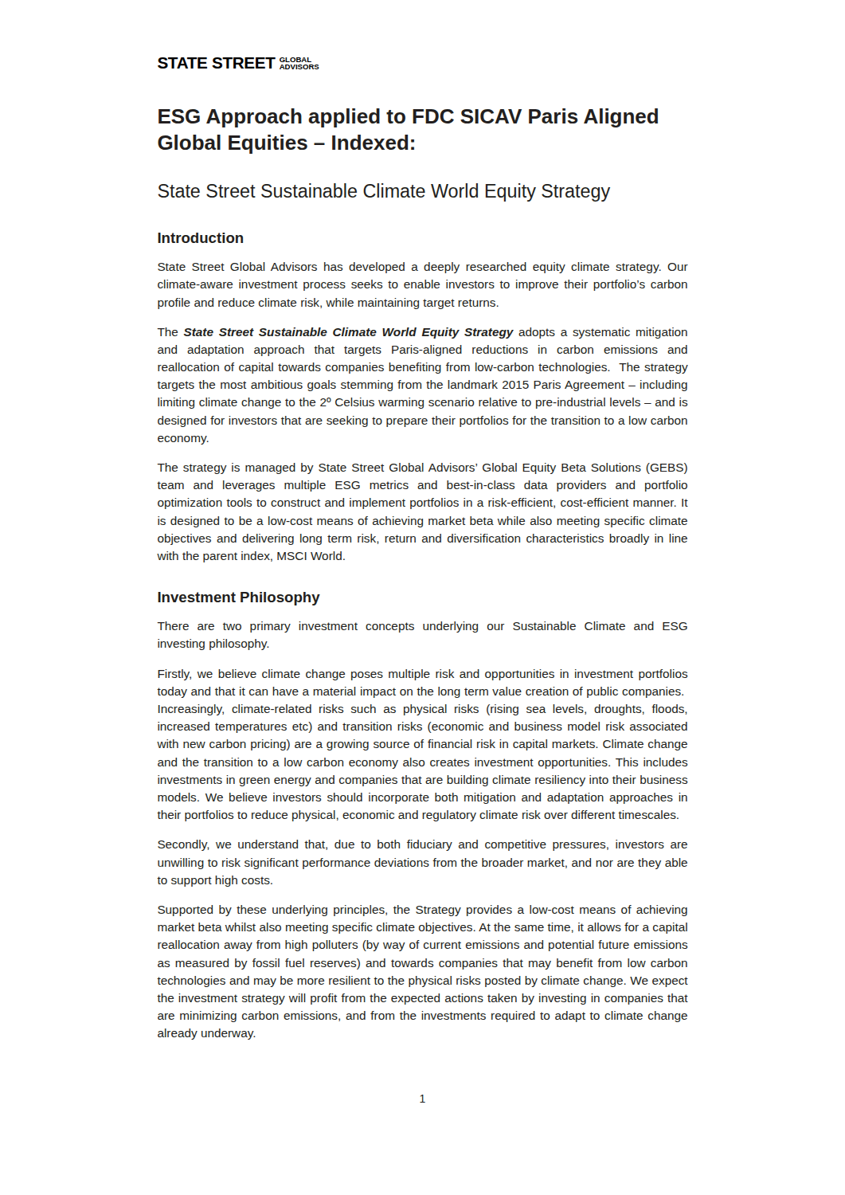STATE STREET GLOBAL
ADVISORS
ESG Approach applied to FDC SICAV Paris Aligned Global Equities – Indexed:
State Street Sustainable Climate World Equity Strategy
Introduction
State Street Global Advisors has developed a deeply researched equity climate strategy. Our climate-aware investment process seeks to enable investors to improve their portfolio’s carbon profile and reduce climate risk, while maintaining target returns.
The State Street Sustainable Climate World Equity Strategy adopts a systematic mitigation and adaptation approach that targets Paris-aligned reductions in carbon emissions and reallocation of capital towards companies benefiting from low-carbon technologies. The strategy targets the most ambitious goals stemming from the landmark 2015 Paris Agreement – including limiting climate change to the 2º Celsius warming scenario relative to pre-industrial levels – and is designed for investors that are seeking to prepare their portfolios for the transition to a low carbon economy.
The strategy is managed by State Street Global Advisors’ Global Equity Beta Solutions (GEBS) team and leverages multiple ESG metrics and best-in-class data providers and portfolio optimization tools to construct and implement portfolios in a risk-efficient, cost-efficient manner. It is designed to be a low-cost means of achieving market beta while also meeting specific climate objectives and delivering long term risk, return and diversification characteristics broadly in line with the parent index, MSCI World.
Investment Philosophy
There are two primary investment concepts underlying our Sustainable Climate and ESG investing philosophy.
Firstly, we believe climate change poses multiple risk and opportunities in investment portfolios today and that it can have a material impact on the long term value creation of public companies. Increasingly, climate-related risks such as physical risks (rising sea levels, droughts, floods, increased temperatures etc) and transition risks (economic and business model risk associated with new carbon pricing) are a growing source of financial risk in capital markets. Climate change and the transition to a low carbon economy also creates investment opportunities. This includes investments in green energy and companies that are building climate resiliency into their business models. We believe investors should incorporate both mitigation and adaptation approaches in their portfolios to reduce physical, economic and regulatory climate risk over different timescales.
Secondly, we understand that, due to both fiduciary and competitive pressures, investors are unwilling to risk significant performance deviations from the broader market, and nor are they able to support high costs.
Supported by these underlying principles, the Strategy provides a low-cost means of achieving market beta whilst also meeting specific climate objectives. At the same time, it allows for a capital reallocation away from high polluters (by way of current emissions and potential future emissions as measured by fossil fuel reserves) and towards companies that may benefit from low carbon technologies and may be more resilient to the physical risks posted by climate change. We expect the investment strategy will profit from the expected actions taken by investing in companies that are minimizing carbon emissions, and from the investments required to adapt to climate change already underway.
1